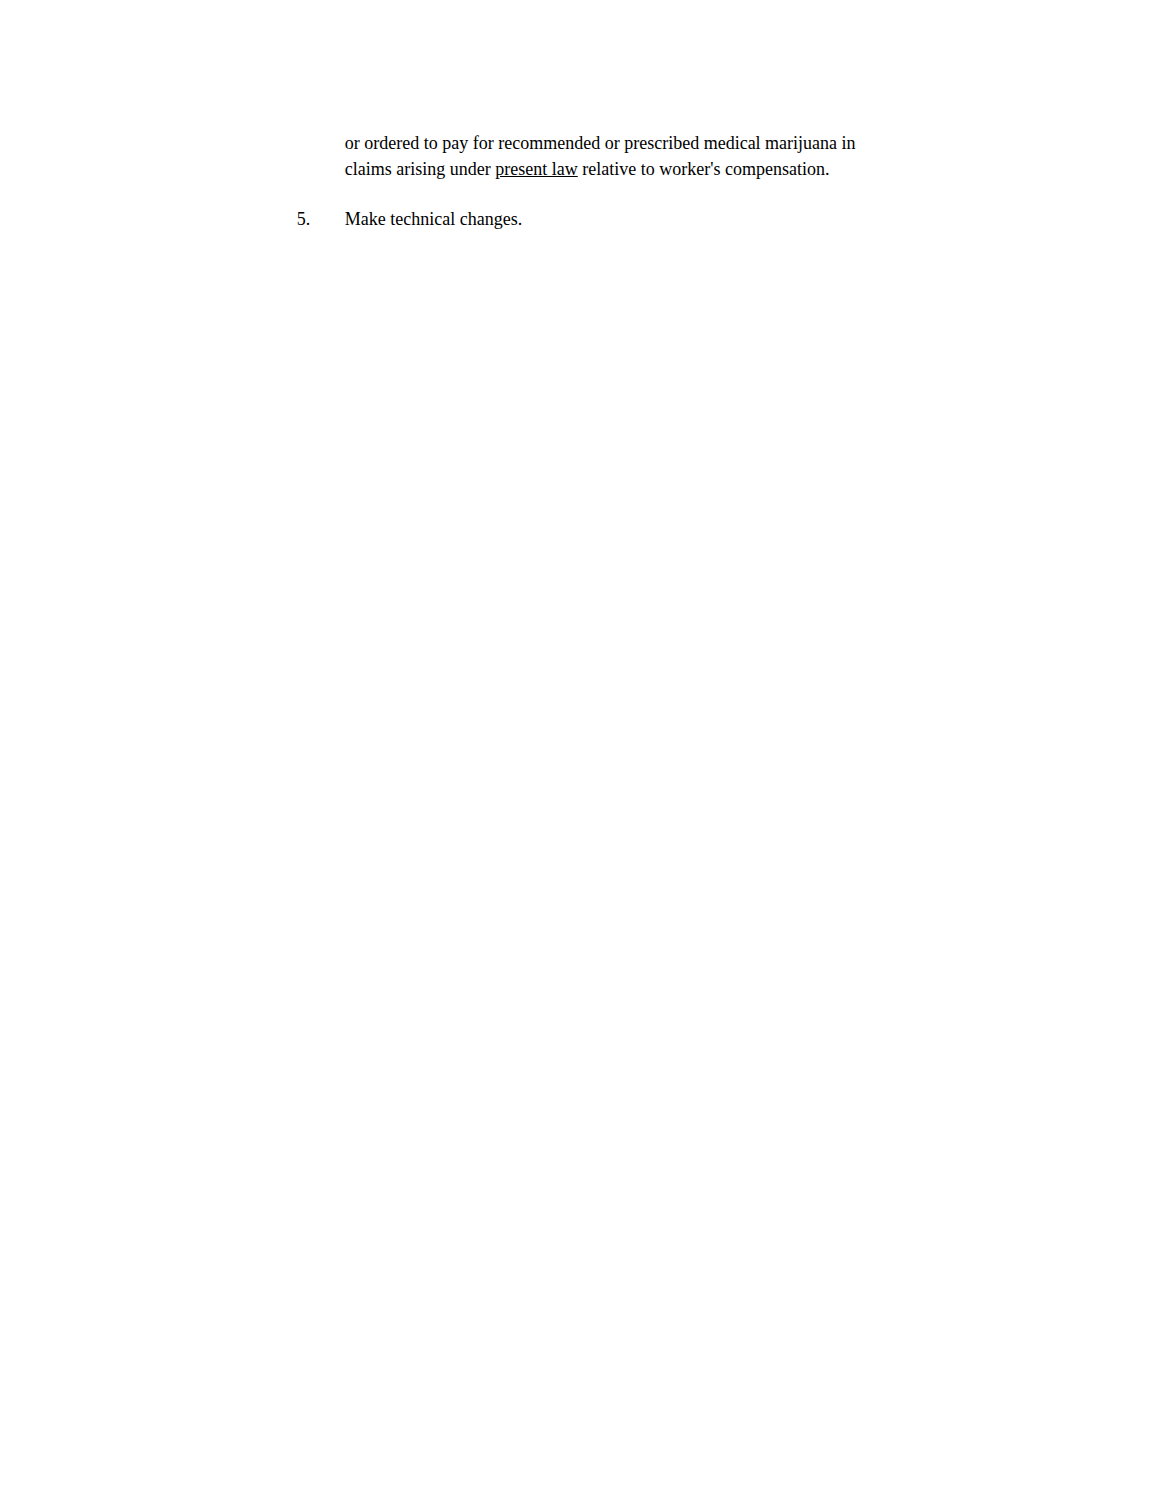or ordered to pay for recommended or prescribed medical marijuana in claims arising under present law relative to worker's compensation.
5.
Make technical changes.